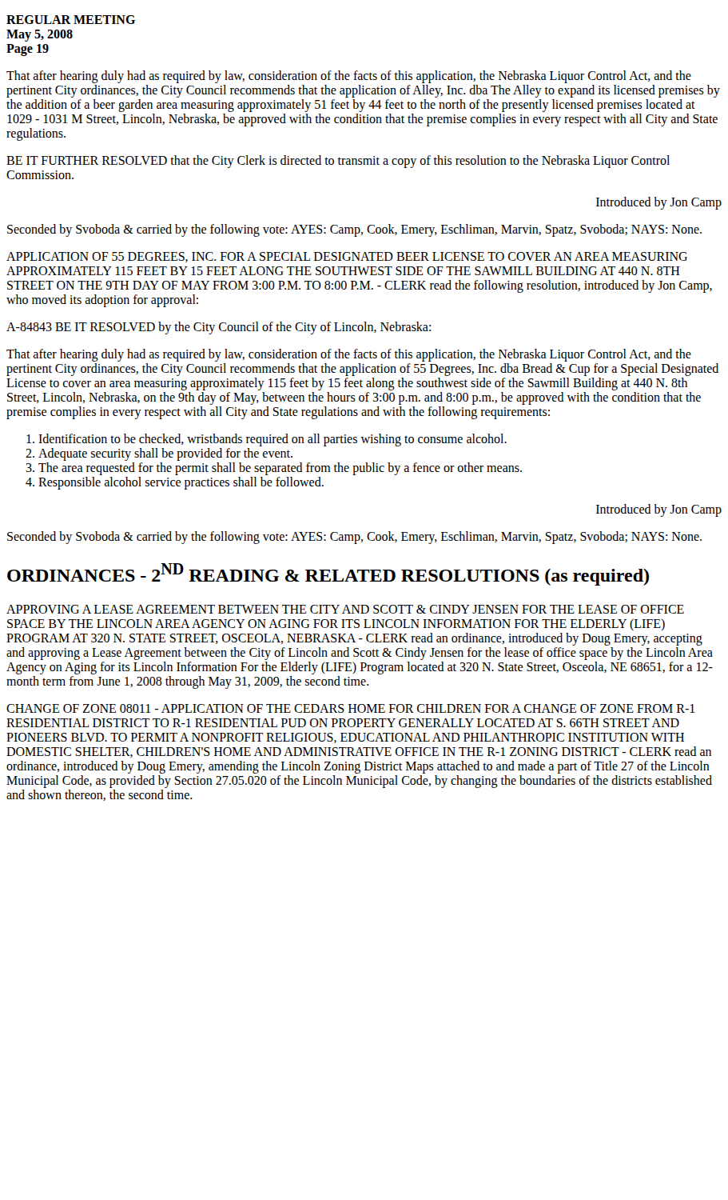REGULAR MEETING
May 5, 2008
Page 19
That after hearing duly had as required by law, consideration of the facts of this application, the Nebraska Liquor Control Act, and the pertinent City ordinances, the City Council recommends that the application of Alley, Inc. dba The Alley to expand its licensed premises by the addition of a beer garden area measuring approximately 51 feet by 44 feet to the north of the presently licensed premises located at 1029 - 1031 M Street, Lincoln, Nebraska, be approved with the condition that the premise complies in every respect with all City and State regulations.
BE IT FURTHER RESOLVED that the City Clerk is directed to transmit a copy of this resolution to the Nebraska Liquor Control Commission.
Introduced by Jon Camp
Seconded by Svoboda & carried by the following vote: AYES: Camp, Cook, Emery, Eschliman, Marvin, Spatz, Svoboda; NAYS: None.
APPLICATION OF 55 DEGREES, INC. FOR A SPECIAL DESIGNATED BEER LICENSE TO COVER AN AREA MEASURING APPROXIMATELY 115 FEET BY 15 FEET ALONG THE SOUTHWEST SIDE OF THE SAWMILL BUILDING AT 440 N. 8TH STREET ON THE 9TH DAY OF MAY FROM 3:00 P.M. TO 8:00 P.M. - CLERK read the following resolution, introduced by Jon Camp, who moved its adoption for approval:
A-84843 BE IT RESOLVED by the City Council of the City of Lincoln, Nebraska:
That after hearing duly had as required by law, consideration of the facts of this application, the Nebraska Liquor Control Act, and the pertinent City ordinances, the City Council recommends that the application of 55 Degrees, Inc. dba Bread & Cup for a Special Designated License to cover an area measuring approximately 115 feet by 15 feet along the southwest side of the Sawmill Building at 440 N. 8th Street, Lincoln, Nebraska, on the 9th day of May, between the hours of 3:00 p.m. and 8:00 p.m., be approved with the condition that the premise complies in every respect with all City and State regulations and with the following requirements:
Identification to be checked, wristbands required on all parties wishing to consume alcohol.
Adequate security shall be provided for the event.
The area requested for the permit shall be separated from the public by a fence or other means.
Responsible alcohol service practices shall be followed.
Introduced by Jon Camp
Seconded by Svoboda & carried by the following vote: AYES: Camp, Cook, Emery, Eschliman, Marvin, Spatz, Svoboda; NAYS: None.
ORDINANCES - 2ND READING & RELATED RESOLUTIONS (as required)
APPROVING A LEASE AGREEMENT BETWEEN THE CITY AND SCOTT & CINDY JENSEN FOR THE LEASE OF OFFICE SPACE BY THE LINCOLN AREA AGENCY ON AGING FOR ITS LINCOLN INFORMATION FOR THE ELDERLY (LIFE) PROGRAM AT 320 N. STATE STREET, OSCEOLA, NEBRASKA - CLERK read an ordinance, introduced by Doug Emery, accepting and approving a Lease Agreement between the City of Lincoln and Scott & Cindy Jensen for the lease of office space by the Lincoln Area Agency on Aging for its Lincoln Information For the Elderly (LIFE) Program located at 320 N. State Street, Osceola, NE 68651, for a 12-month term from June 1, 2008 through May 31, 2009, the second time.
CHANGE OF ZONE 08011 - APPLICATION OF THE CEDARS HOME FOR CHILDREN FOR A CHANGE OF ZONE FROM R-1 RESIDENTIAL DISTRICT TO R-1 RESIDENTIAL PUD ON PROPERTY GENERALLY LOCATED AT S. 66TH STREET AND PIONEERS BLVD. TO PERMIT A NONPROFIT RELIGIOUS, EDUCATIONAL AND PHILANTHROPIC INSTITUTION WITH DOMESTIC SHELTER, CHILDREN'S HOME AND ADMINISTRATIVE OFFICE IN THE R-1 ZONING DISTRICT - CLERK read an ordinance, introduced by Doug Emery, amending the Lincoln Zoning District Maps attached to and made a part of Title 27 of the Lincoln Municipal Code, as provided by Section 27.05.020 of the Lincoln Municipal Code, by changing the boundaries of the districts established and shown thereon, the second time.